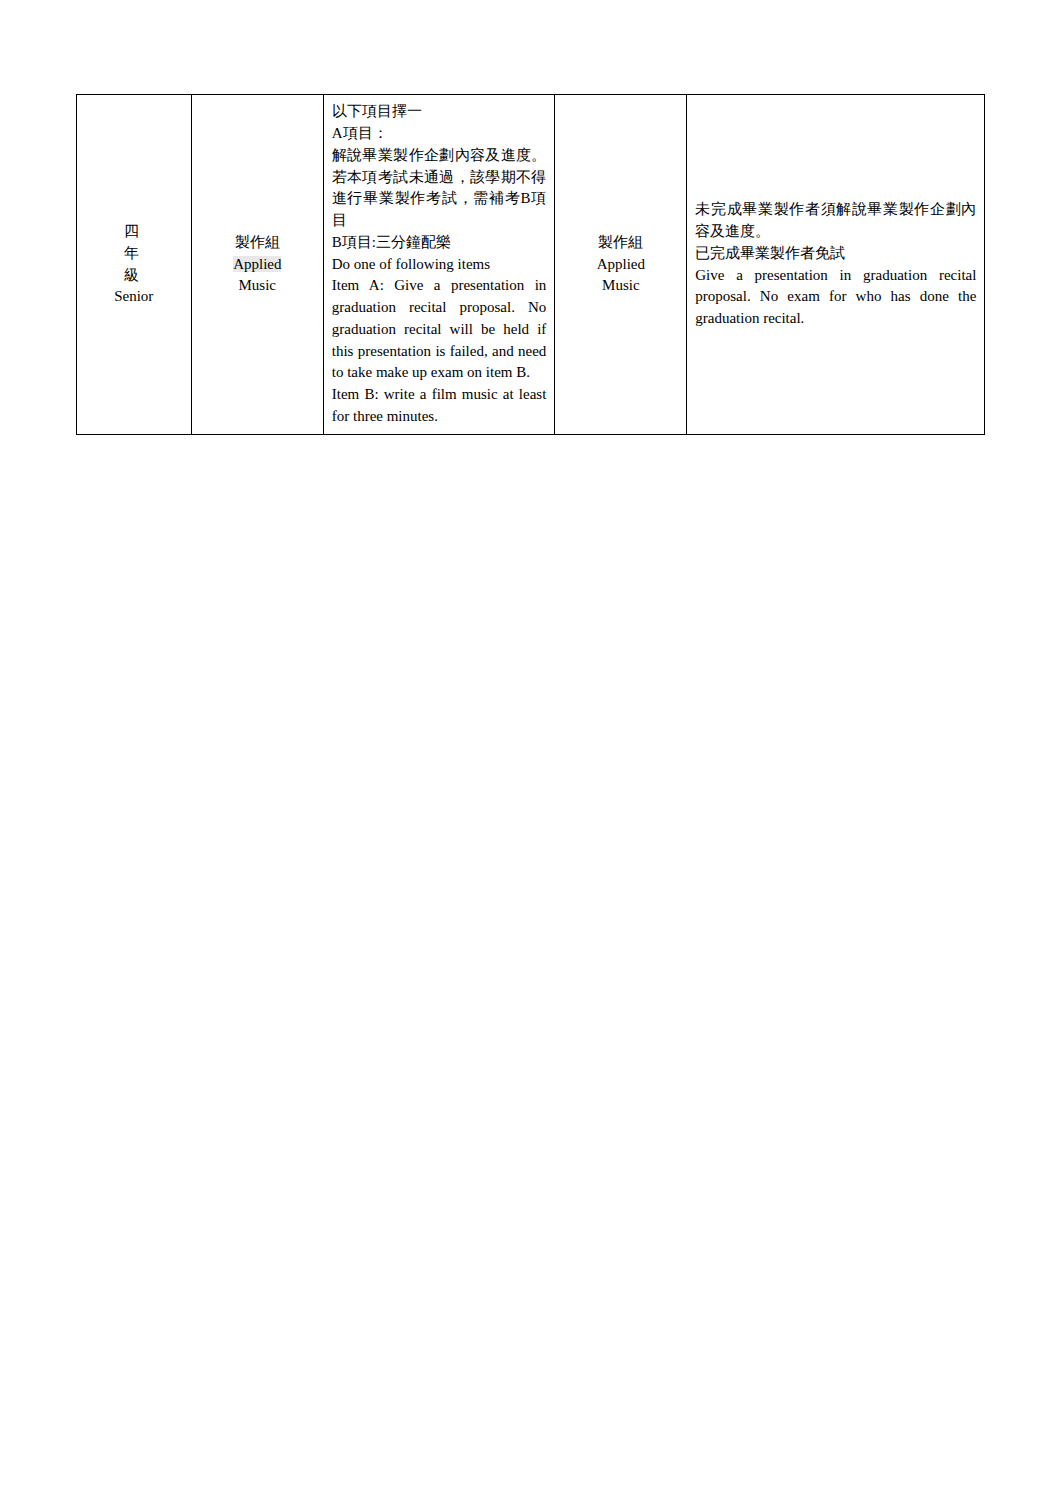| 四 年 級 Senior | 製作組 Applied Music | 以下項目擇一 A項目： 解說畢業製作企劃內容及進度。若本項考試未通過，該學期不得進行畢業製作考試，需補考B項目 B項目:三分鐘配樂 Do one of following items Item A: Give a presentation in graduation recital proposal. No graduation recital will be held if this presentation is failed, and need to take make up exam on item B. Item B: write a film music at least for three minutes. | 製作組 Applied Music | 未完成畢業製作者須解說畢業製作企劃內容及進度。 已完成畢業製作者免試 Give a presentation in graduation recital proposal. No exam for who has done the graduation recital. |